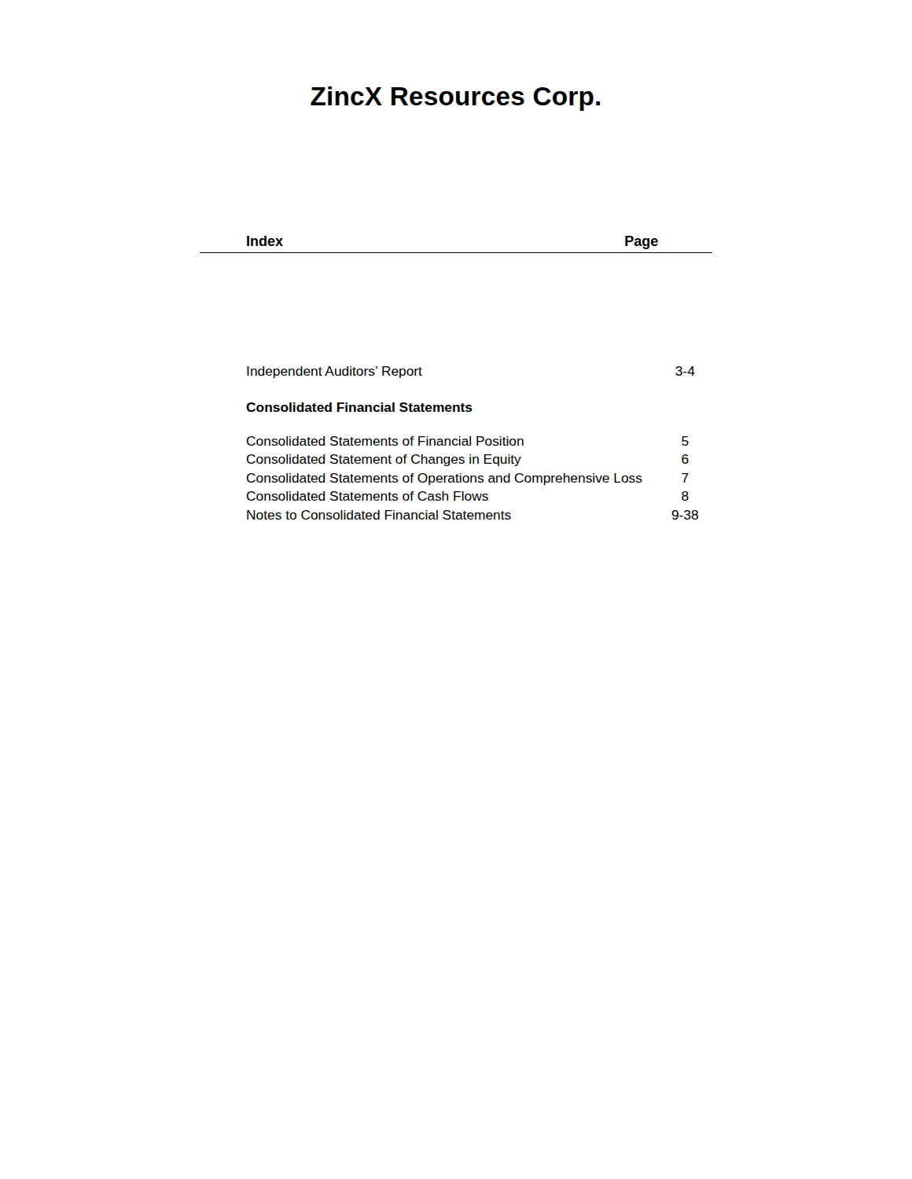ZincX Resources Corp.
Index
Page
| Independent Auditors’ Report | 3-4 |
| Consolidated Financial Statements | |
| Consolidated Statements of Financial Position | 5 |
| Consolidated Statement of Changes in Equity | 6 |
| Consolidated Statements of Operations and Comprehensive Loss | 7 |
| Consolidated Statements of Cash Flows | 8 |
| Notes to Consolidated Financial Statements | 9-38 |